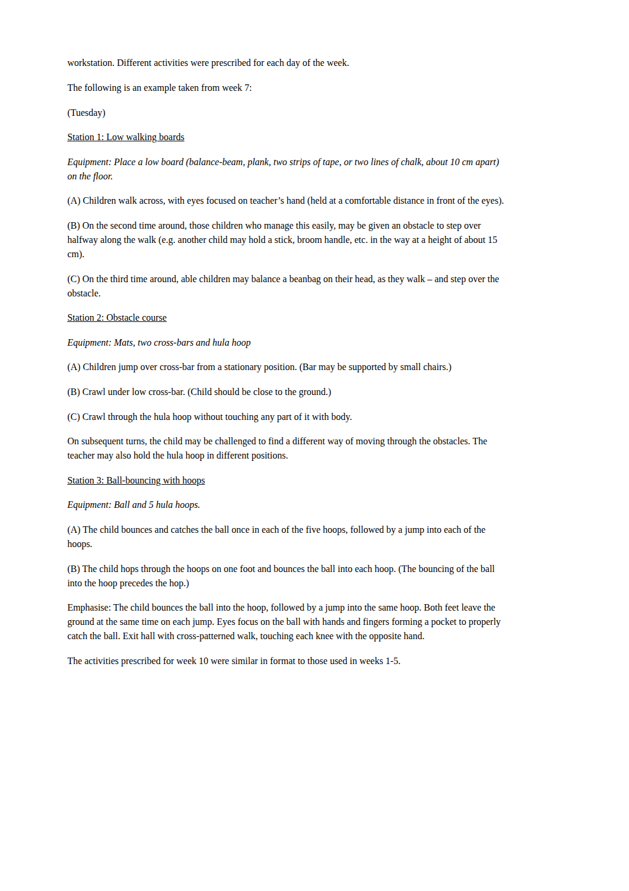workstation. Different activities were prescribed for each day of the week.
The following is an example taken from week 7:
(Tuesday)
Station 1: Low walking boards
Equipment: Place a low board (balance-beam, plank, two strips of tape, or two lines of chalk, about 10 cm apart) on the floor.
(A) Children walk across, with eyes focused on teacher’s hand (held at a comfortable distance in front of the eyes).
(B) On the second time around, those children who manage this easily, may be given an obstacle to step over halfway along the walk (e.g. another child may hold a stick, broom handle, etc. in the way at a height of about 15 cm).
(C) On the third time around, able children may balance a beanbag on their head, as they walk – and step over the obstacle.
Station 2: Obstacle course
Equipment: Mats, two cross-bars and hula hoop
(A) Children jump over cross-bar from a stationary position. (Bar may be supported by small chairs.)
(B) Crawl under low cross-bar. (Child should be close to the ground.)
(C) Crawl through the hula hoop without touching any part of it with body.
On subsequent turns, the child may be challenged to find a different way of moving through the obstacles. The teacher may also hold the hula hoop in different positions.
Station 3: Ball-bouncing with hoops
Equipment: Ball and 5 hula hoops.
(A) The child bounces and catches the ball once in each of the five hoops, followed by a jump into each of the hoops.
(B) The child hops through the hoops on one foot and bounces the ball into each hoop. (The bouncing of the ball into the hoop precedes the hop.)
Emphasise: The child bounces the ball into the hoop, followed by a jump into the same hoop. Both feet leave the ground at the same time on each jump. Eyes focus on the ball with hands and fingers forming a pocket to properly catch the ball. Exit hall with cross-patterned walk, touching each knee with the opposite hand.
The activities prescribed for week 10 were similar in format to those used in weeks 1-5.